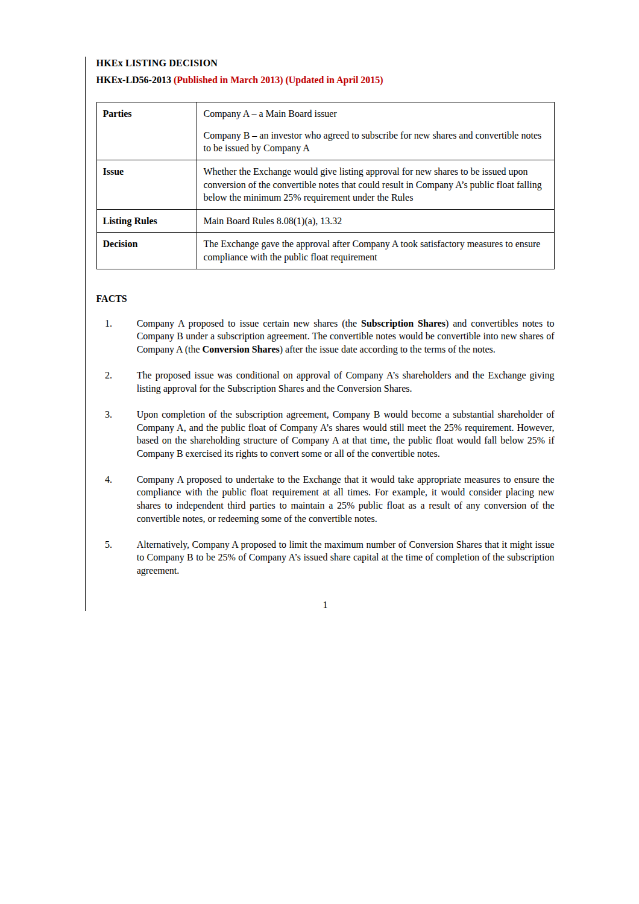HKEx LISTING DECISION
HKEx-LD56-2013 (Published in March 2013) (Updated in April 2015)
| Parties | Company A – a Main Board issuer Company B – an investor who agreed to subscribe for new shares and convertible notes to be issued by Company A |
| Issue | Whether the Exchange would give listing approval for new shares to be issued upon conversion of the convertible notes that could result in Company A’s public float falling below the minimum 25% requirement under the Rules |
| Listing Rules | Main Board Rules 8.08(1)(a), 13.32 |
| Decision | The Exchange gave the approval after Company A took satisfactory measures to ensure compliance with the public float requirement |
FACTS
Company A proposed to issue certain new shares (the Subscription Shares) and convertibles notes to Company B under a subscription agreement. The convertible notes would be convertible into new shares of Company A (the Conversion Shares) after the issue date according to the terms of the notes.
The proposed issue was conditional on approval of Company A’s shareholders and the Exchange giving listing approval for the Subscription Shares and the Conversion Shares.
Upon completion of the subscription agreement, Company B would become a substantial shareholder of Company A, and the public float of Company A’s shares would still meet the 25% requirement. However, based on the shareholding structure of Company A at that time, the public float would fall below 25% if Company B exercised its rights to convert some or all of the convertible notes.
Company A proposed to undertake to the Exchange that it would take appropriate measures to ensure the compliance with the public float requirement at all times. For example, it would consider placing new shares to independent third parties to maintain a 25% public float as a result of any conversion of the convertible notes, or redeeming some of the convertible notes.
Alternatively, Company A proposed to limit the maximum number of Conversion Shares that it might issue to Company B to be 25% of Company A’s issued share capital at the time of completion of the subscription agreement.
1